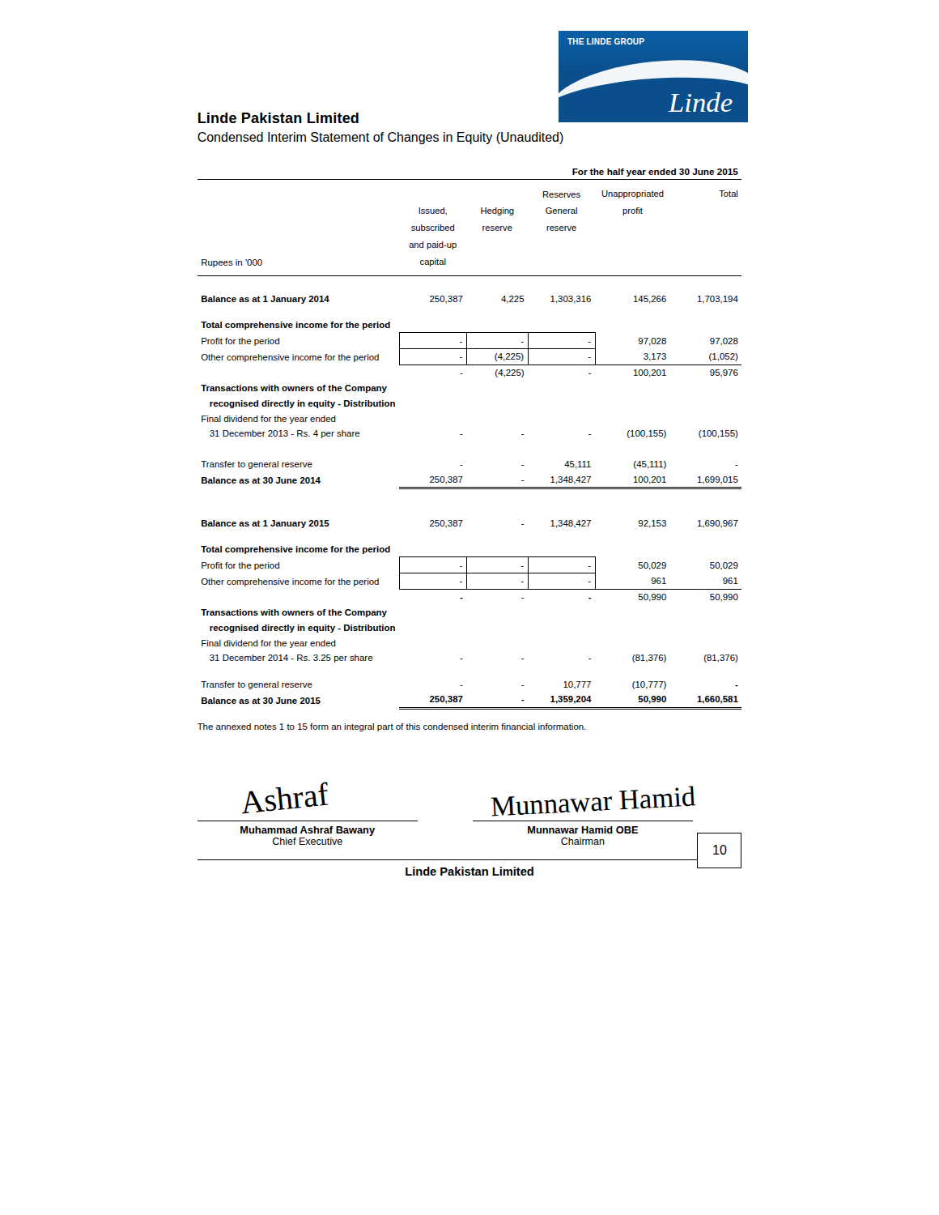THE LINDE GROUP
Linde
Linde Pakistan Limited
Condensed Interim Statement of Changes in Equity (Unaudited)
| | For the half year ended 30 June 2015 |
| | | | Reserves | Unappropriated | Total |
| | Issued, | Hedging | General | profit | |
| | subscribed | reserve | reserve | | |
| | and paid-up | | | | |
| Rupees in '000 | capital | | | | |
| Balance as at 1 January 2014 | 250,387 | 4,225 | 1,303,316 | 145,266 | 1,703,194 |
| Total comprehensive income for the period | | | | | |
| Profit for the period | - | - | - | 97,028 | 97,028 |
| Other comprehensive income for the period | - | (4,225) | - | 3,173 | (1,052) |
| | - | (4,225) | - | 100,201 | 95,976 |
| Transactions with owners of the Company | | | | | |
| recognised directly in equity - Distribution | | | | | |
| Final dividend for the year ended | | | | | |
| 31 December 2013 - Rs. 4 per share | - | - | - | (100,155) | (100,155) |
| Transfer to general reserve | - | - | 45,111 | (45,111) | - |
| Balance as at 30 June 2014 | 250,387 | - | 1,348,427 | 100,201 | 1,699,015 |
| Balance as at 1 January 2015 | 250,387 | - | 1,348,427 | 92,153 | 1,690,967 |
| Total comprehensive income for the period | | | | | |
| Profit for the period | - | - | - | 50,029 | 50,029 |
| Other comprehensive income for the period | - | - | - | 961 | 961 |
| | - | - | - | 50,990 | 50,990 |
| Transactions with owners of the Company | | | | | |
| recognised directly in equity - Distribution | | | | | |
| Final dividend for the year ended | | | | | |
| 31 December 2014 - Rs. 3.25 per share | - | - | - | (81,376) | (81,376) |
| Transfer to general reserve | - | - | 10,777 | (10,777) | - |
| Balance as at 30 June 2015 | 250,387 | - | 1,359,204 | 50,990 | 1,660,581 |
The annexed notes 1 to 15 form an integral part of this condensed interim financial information.
Ashraf
Muhammad Ashraf Bawany
Chief Executive
Munnawar Hamid
Munnawar Hamid OBE
Chairman
10
Linde Pakistan Limited